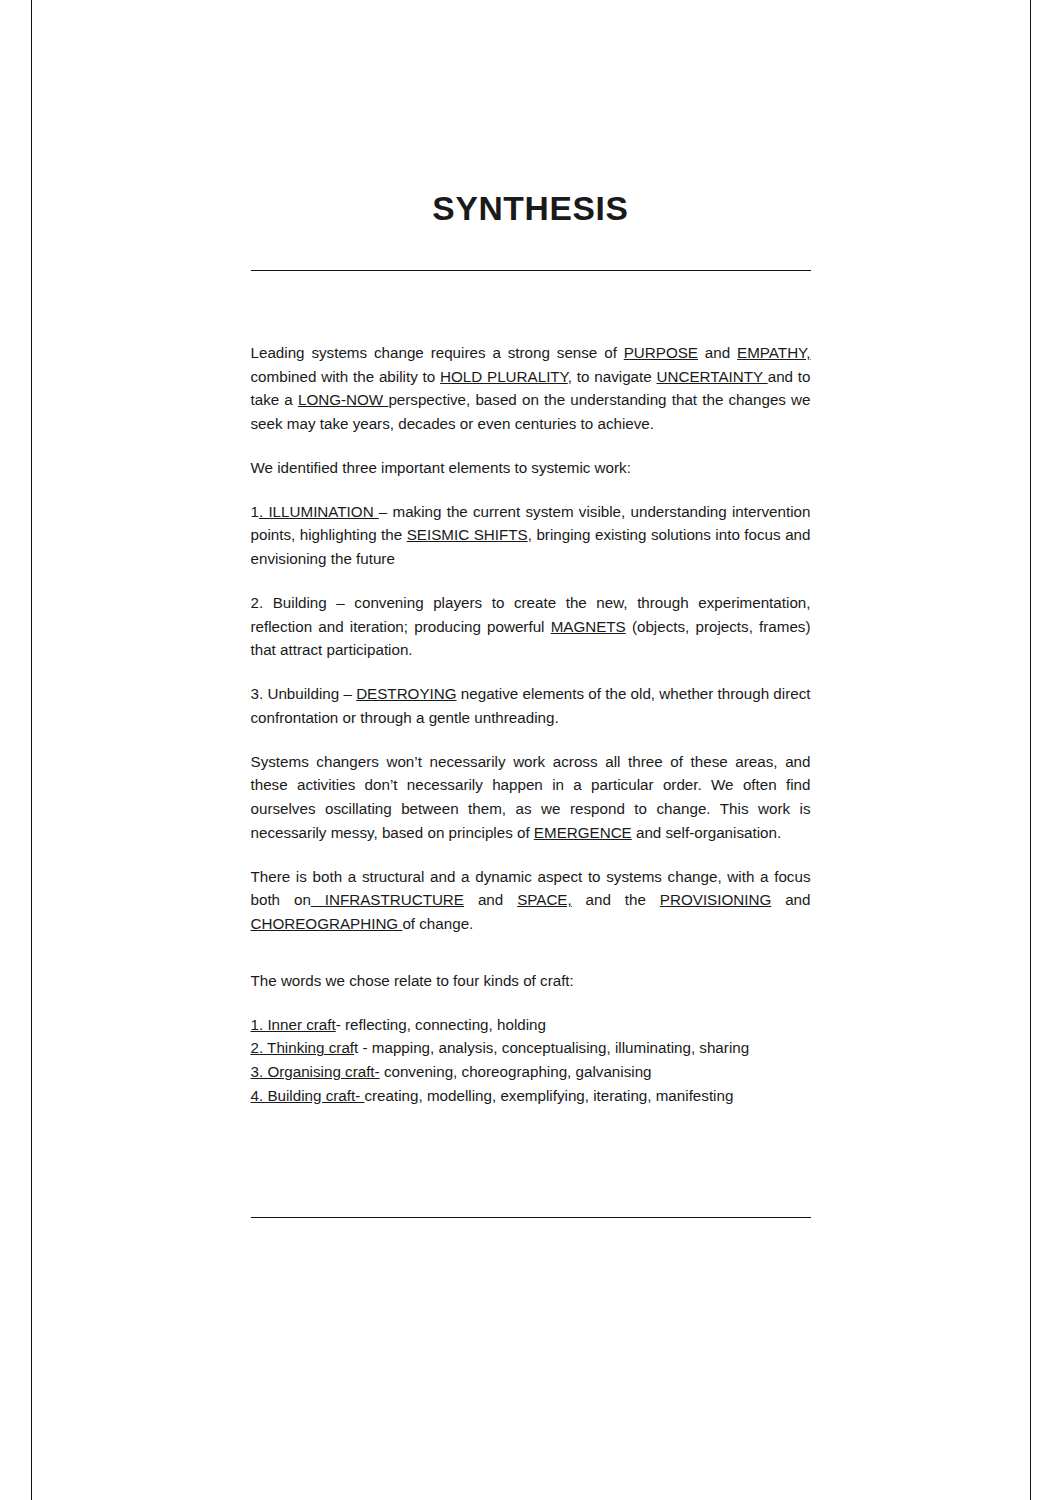SYNTHESIS
Leading systems change requires a strong sense of PURPOSE and EMPATHY, combined with the ability to HOLD PLURALITY, to navigate UNCERTAINTY and to take a LONG-NOW perspective, based on the understanding that the changes we seek may take years, decades or even centuries to achieve.
We identified three important elements to systemic work:
1. ILLUMINATION – making the current system visible, understanding intervention points, highlighting the SEISMIC SHIFTS, bringing existing solutions into focus and envisioning the future
2. Building – convening players to create the new, through experimentation, reflection and iteration; producing powerful MAGNETS (objects, projects, frames) that attract participation.
3. Unbuilding – DESTROYING negative elements of the old, whether through direct confrontation or through a gentle unthreading.
Systems changers won’t necessarily work across all three of these areas, and these activities don’t necessarily happen in a particular order. We often find ourselves oscillating between them, as we respond to change. This work is necessarily messy, based on principles of EMERGENCE and self-organisation.
There is both a structural and a dynamic aspect to systems change, with a focus both on INFRASTRUCTURE and SPACE, and the PROVISIONING and CHOREOGRAPHING of change.
The words we chose relate to four kinds of craft:
1. Inner craft- reflecting, connecting, holding
2. Thinking craft - mapping, analysis, conceptualising, illuminating, sharing
3. Organising craft- convening, choreographing, galvanising
4. Building craft- creating, modelling, exemplifying, iterating, manifesting